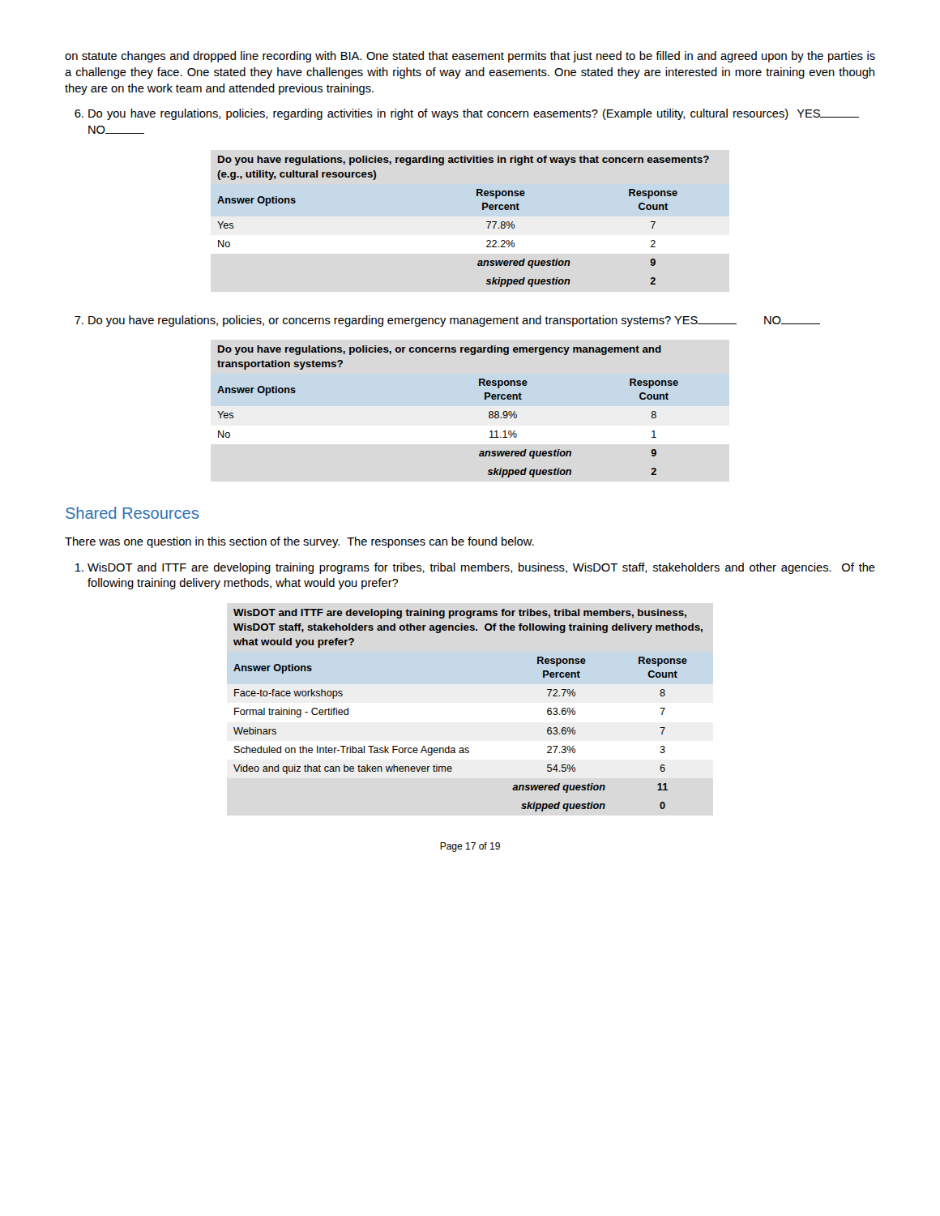on statute changes and dropped line recording with BIA. One stated that easement permits that just need to be filled in and agreed upon by the parties is a challenge they face. One stated they have challenges with rights of way and easements. One stated they are interested in more training even though they are on the work team and attended previous trainings.
Do you have regulations, policies, regarding activities in right of ways that concern easements? (Example utility, cultural resources) YES NO
| Do you have regulations, policies, regarding activities in right of ways that concern easements? (e.g., utility, cultural resources) |
| Answer Options | Response Percent | Response Count |
| Yes | 77.8% | 7 |
| No | 22.2% | 2 |
| answered question | 9 |
| skipped question | 2 |
Do you have regulations, policies, or concerns regarding emergency management and transportation systems? YES NO
| Do you have regulations, policies, or concerns regarding emergency management and transportation systems? |
| Answer Options | Response Percent | Response Count |
| Yes | 88.9% | 8 |
| No | 11.1% | 1 |
| answered question | 9 |
| skipped question | 2 |
Shared Resources
There was one question in this section of the survey. The responses can be found below.
WisDOT and ITTF are developing training programs for tribes, tribal members, business, WisDOT staff, stakeholders and other agencies. Of the following training delivery methods, what would you prefer?
| WisDOT and ITTF are developing training programs for tribes, tribal members, business, WisDOT staff, stakeholders and other agencies. Of the following training delivery methods, what would you prefer? |
| Answer Options | Response Percent | Response Count |
| Face-to-face workshops | 72.7% | 8 |
| Formal training - Certified | 63.6% | 7 |
| Webinars | 63.6% | 7 |
| Scheduled on the Inter-Tribal Task Force Agenda as | 27.3% | 3 |
| Video and quiz that can be taken whenever time | 54.5% | 6 |
| answered question | 11 |
| skipped question | 0 |
Page 17 of 19